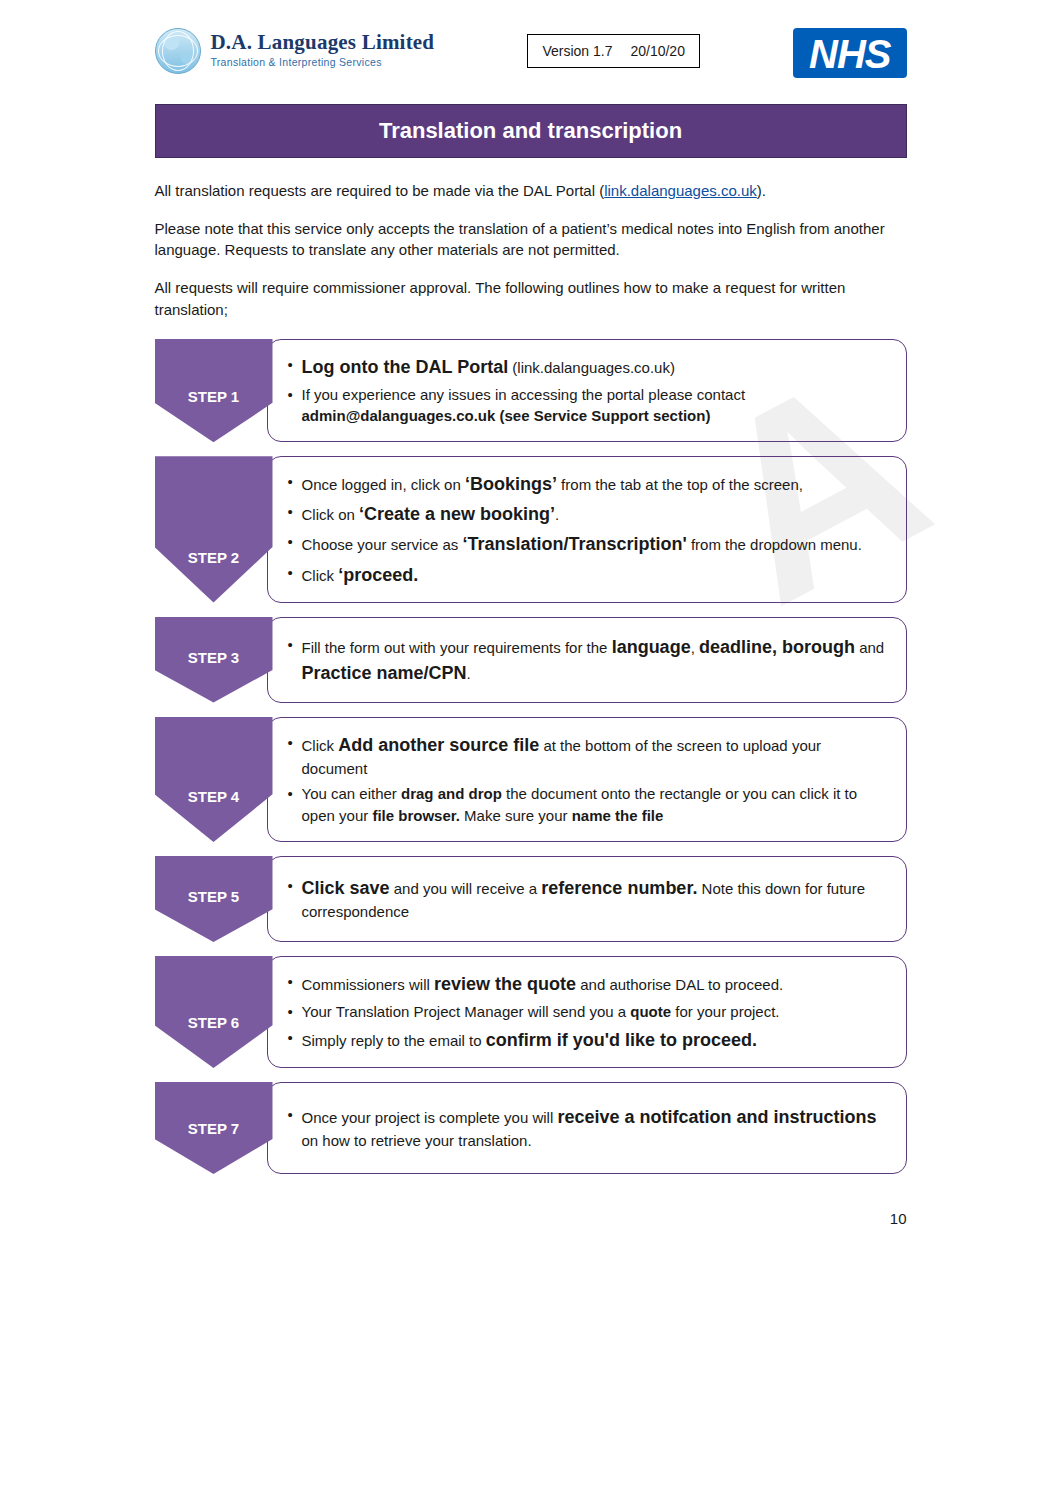A
D.A. Languages Limited
Translation & Interpreting Services
Version 1.7 20/10/20
NHS
Translation and transcription
All translation requests are required to be made via the DAL Portal (link.dalanguages.co.uk).
Please note that this service only accepts the translation of a patient’s medical notes into English from another language. Requests to translate any other materials are not permitted.
All requests will require commissioner approval. The following outlines how to make a request for written translation;
STEP 1
Log onto the DAL Portal (link.dalanguages.co.uk)
If you experience any issues in accessing the portal please contact admin@dalanguages.co.uk (see Service Support section)
STEP 2
Once logged in, click on ‘Bookings’ from the tab at the top of the screen,
Click on ‘Create a new booking’.
Choose your service as ‘Translation/Transcription' from the dropdown menu.
Click ‘proceed.
STEP 3
Fill the form out with your requirements for the language, deadline, borough and Practice name/CPN.
STEP 4
Click Add another source file at the bottom of the screen to upload your document
You can either drag and drop the document onto the rectangle or you can click it to open your file browser. Make sure your name the file
STEP 5
Click save and you will receive a reference number. Note this down for future correspondence
STEP 6
Commissioners will review the quote and authorise DAL to proceed.
Your Translation Project Manager will send you a quote for your project.
Simply reply to the email to confirm if you'd like to proceed.
STEP 7
Once your project is complete you will receive a notifcation and instructions on how to retrieve your translation.
10